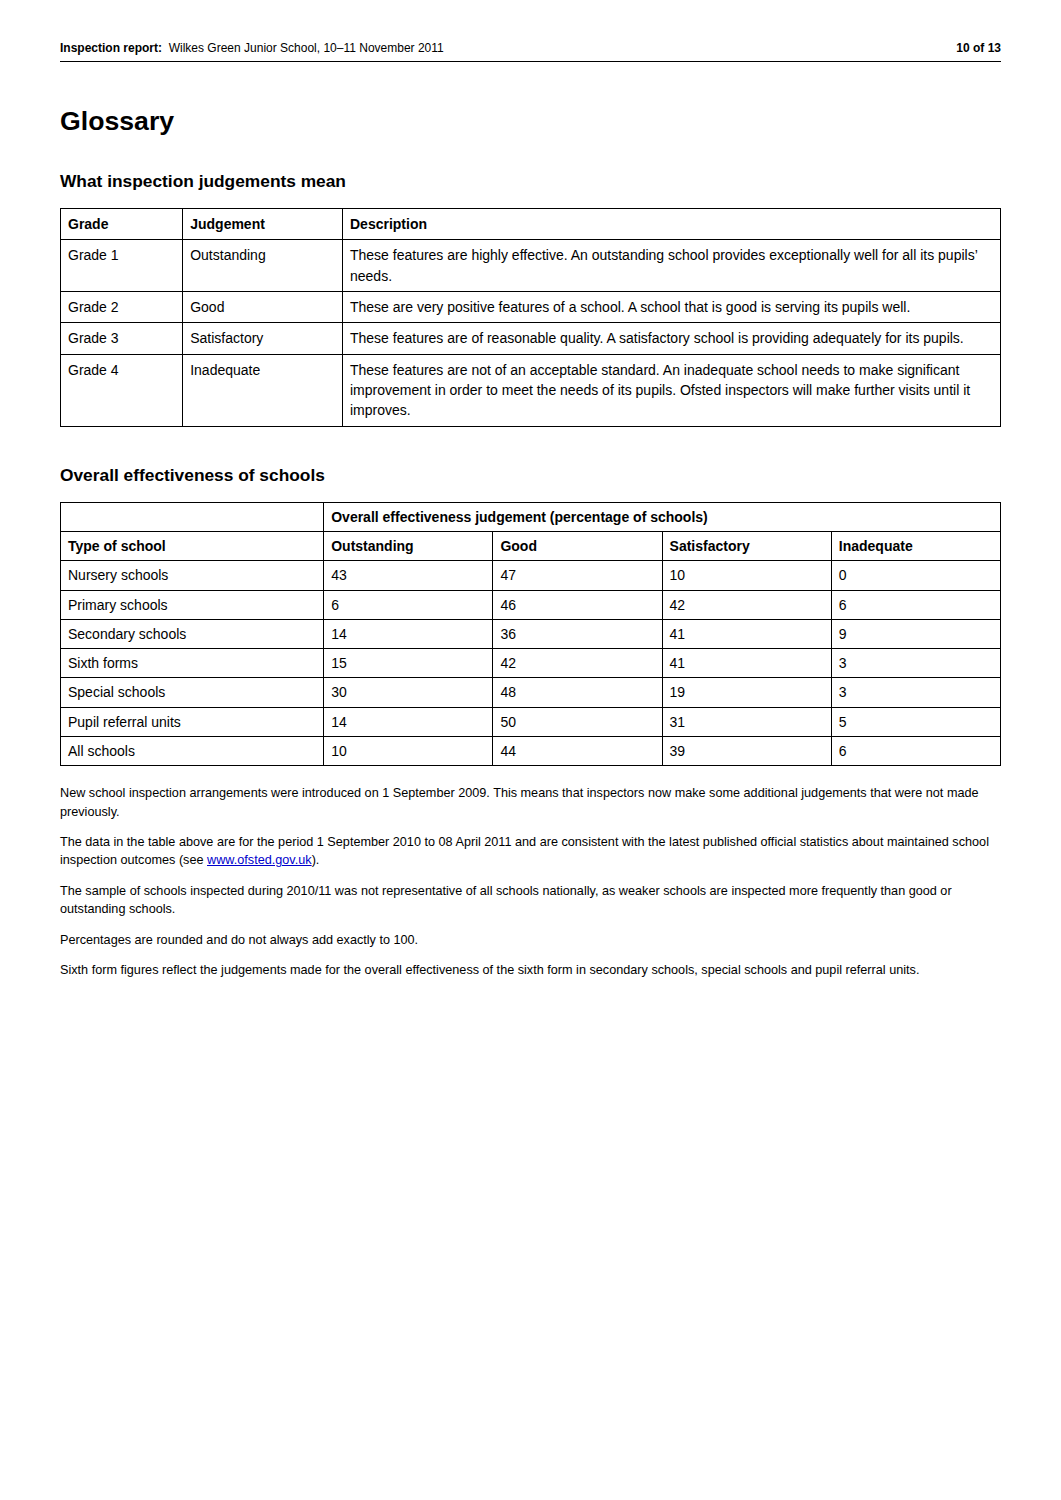Inspection report: Wilkes Green Junior School, 10–11 November 2011
10 of 13
Glossary
What inspection judgements mean
| Grade | Judgement | Description |
| --- | --- | --- |
| Grade 1 | Outstanding | These features are highly effective. An outstanding school provides exceptionally well for all its pupils’ needs. |
| Grade 2 | Good | These are very positive features of a school. A school that is good is serving its pupils well. |
| Grade 3 | Satisfactory | These features are of reasonable quality. A satisfactory school is providing adequately for its pupils. |
| Grade 4 | Inadequate | These features are not of an acceptable standard. An inadequate school needs to make significant improvement in order to meet the needs of its pupils. Ofsted inspectors will make further visits until it improves. |
Overall effectiveness of schools
| | Overall effectiveness judgement (percentage of schools) |
| --- | --- |
| Type of school | Outstanding | Good | Satisfactory | Inadequate |
| Nursery schools | 43 | 47 | 10 | 0 |
| Primary schools | 6 | 46 | 42 | 6 |
| Secondary schools | 14 | 36 | 41 | 9 |
| Sixth forms | 15 | 42 | 41 | 3 |
| Special schools | 30 | 48 | 19 | 3 |
| Pupil referral units | 14 | 50 | 31 | 5 |
| All schools | 10 | 44 | 39 | 6 |
New school inspection arrangements were introduced on 1 September 2009. This means that inspectors now make some additional judgements that were not made previously.
The data in the table above are for the period 1 September 2010 to 08 April 2011 and are consistent with the latest published official statistics about maintained school inspection outcomes (see www.ofsted.gov.uk).
The sample of schools inspected during 2010/11 was not representative of all schools nationally, as weaker schools are inspected more frequently than good or outstanding schools.
Percentages are rounded and do not always add exactly to 100.
Sixth form figures reflect the judgements made for the overall effectiveness of the sixth form in secondary schools, special schools and pupil referral units.